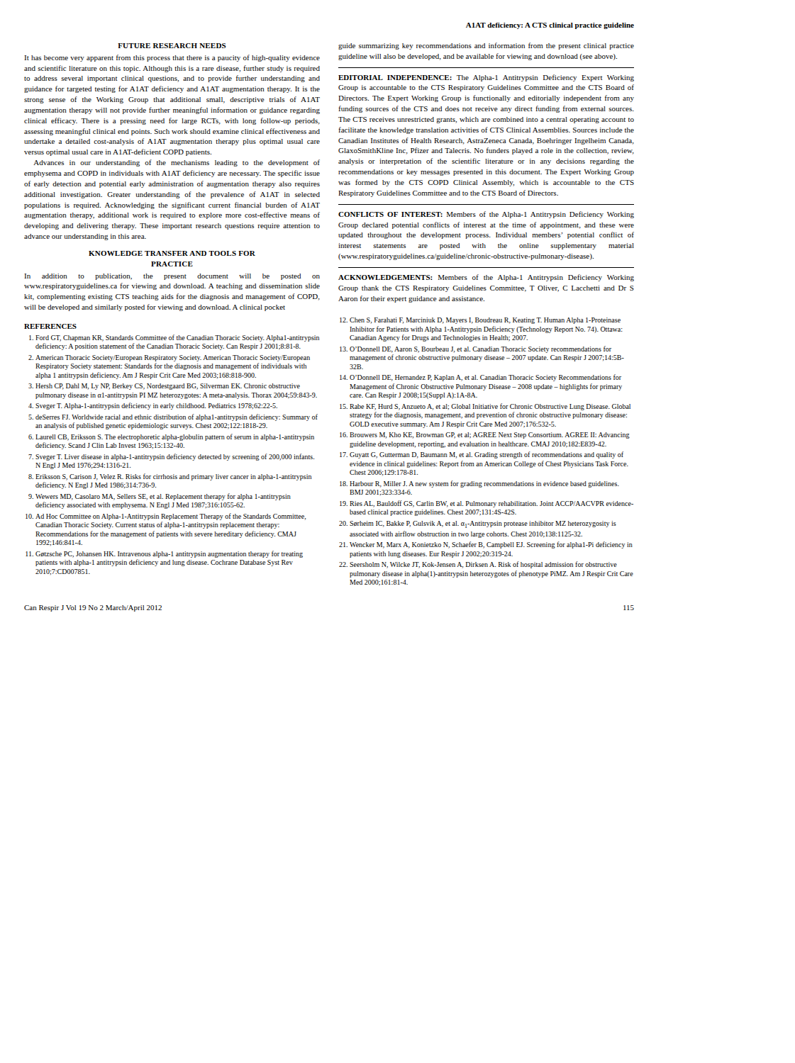A1AT deficiency: A CTS clinical practice guideline
FUTURE RESEARCH NEEDS
It has become very apparent from this process that there is a paucity of high-quality evidence and scientific literature on this topic. Although this is a rare disease, further study is required to address several important clinical questions, and to provide further understanding and guidance for targeted testing for A1AT deficiency and A1AT augmentation therapy. It is the strong sense of the Working Group that additional small, descriptive trials of A1AT augmentation therapy will not provide further meaningful information or guidance regarding clinical efficacy. There is a pressing need for large RCTs, with long follow-up periods, assessing meaningful clinical end points. Such work should examine clinical effectiveness and undertake a detailed cost-analysis of A1AT augmentation therapy plus optimal usual care versus optimal usual care in A1AT-deficient COPD patients.
Advances in our understanding of the mechanisms leading to the development of emphysema and COPD in individuals with A1AT deficiency are necessary. The specific issue of early detection and potential early administration of augmentation therapy also requires additional investigation. Greater understanding of the prevalence of A1AT in selected populations is required. Acknowledging the significant current financial burden of A1AT augmentation therapy, additional work is required to explore more cost-effective means of developing and delivering therapy. These important research questions require attention to advance our understanding in this area.
KNOWLEDGE TRANSFER AND TOOLS FOR
PRACTICE
In addition to publication, the present document will be posted on www.respiratoryguidelines.ca for viewing and download. A teaching and dissemination slide kit, complementing existing CTS teaching aids for the diagnosis and management of COPD, will be developed and similarly posted for viewing and download. A clinical pocket
REFERENCES
Ford GT, Chapman KR, Standards Committee of the Canadian Thoracic Society. Alpha1-antitrypsin deficiency: A position statement of the Canadian Thoracic Society. Can Respir J 2001;8:81-8.
American Thoracic Society/European Respiratory Society. American Thoracic Society/European Respiratory Society statement: Standards for the diagnosis and management of individuals with alpha 1 antitrypsin deficiency. Am J Respir Crit Care Med 2003;168:818-900.
Hersh CP, Dahl M, Ly NP, Berkey CS, Nordestgaard BG, Silverman EK. Chronic obstructive pulmonary disease in α1-antitrypsin PI MZ heterozygotes: A meta-analysis. Thorax 2004;59:843-9.
Sveger T. Alpha-1-antitrypsin deficiency in early childhood. Pediatrics 1978;62:22-5.
deSerres FJ. Worldwide racial and ethnic distribution of alpha1-antitrypsin deficiency: Summary of an analysis of published genetic epidemiologic surveys. Chest 2002;122:1818-29.
Laurell CB, Eriksson S. The electrophoretic alpha-globulin pattern of serum in alpha-1-antitrypsin deficiency. Scand J Clin Lab Invest 1963;15:132-40.
Sveger T. Liver disease in alpha-1-antitrypsin deficiency detected by screening of 200,000 infants. N Engl J Med 1976;294:1316-21.
Eriksson S, Carison J, Velez R. Risks for cirrhosis and primary liver cancer in alpha-1-antitrypsin deficiency. N Engl J Med 1986;314:736-9.
Wewers MD, Casolaro MA, Sellers SE, et al. Replacement therapy for alpha 1-antitrypsin deficiency associated with emphysema. N Engl J Med 1987;316:1055-62.
Ad Hoc Committee on Alpha-1-Antitrypsin Replacement Therapy of the Standards Committee, Canadian Thoracic Society. Current status of alpha-1-antitrypsin replacement therapy: Recommendations for the management of patients with severe hereditary deficiency. CMAJ 1992;146:841-4.
Gøtzsche PC, Johansen HK. Intravenous alpha-1 antitrypsin augmentation therapy for treating patients with alpha-1 antitrypsin deficiency and lung disease. Cochrane Database Syst Rev 2010;7:CD007851.
guide summarizing key recommendations and information from the present clinical practice guideline will also be developed, and be available for viewing and download (see above).
EDITORIAL INDEPENDENCE: The Alpha-1 Antitrypsin Deficiency Expert Working Group is accountable to the CTS Respiratory Guidelines Committee and the CTS Board of Directors. The Expert Working Group is functionally and editorially independent from any funding sources of the CTS and does not receive any direct funding from external sources. The CTS receives unrestricted grants, which are combined into a central operating account to facilitate the knowledge translation activities of CTS Clinical Assemblies. Sources include the Canadian Institutes of Health Research, AstraZeneca Canada, Boehringer Ingelheim Canada, GlaxoSmithKline Inc, Pfizer and Talecris. No funders played a role in the collection, review, analysis or interpretation of the scientific literature or in any decisions regarding the recommendations or key messages presented in this document. The Expert Working Group was formed by the CTS COPD Clinical Assembly, which is accountable to the CTS Respiratory Guidelines Committee and to the CTS Board of Directors.
CONFLICTS OF INTEREST: Members of the Alpha-1 Antitrypsin Deficiency Working Group declared potential conflicts of interest at the time of appointment, and these were updated throughout the development process. Individual members’ potential conflict of interest statements are posted with the online supplementary material (www.respiratoryguidelines.ca/guideline/chronic-obstructive-pulmonary-disease).
ACKNOWLEDGEMENTS: Members of the Alpha-1 Antitrypsin Deficiency Working Group thank the CTS Respiratory Guidelines Committee, T Oliver, C Lacchetti and Dr S Aaron for their expert guidance and assistance.
Chen S, Farahati F, Marciniuk D, Mayers I, Boudreau R, Keating T. Human Alpha 1-Proteinase Inhibitor for Patients with Alpha 1-Antitrypsin Deficiency (Technology Report No. 74). Ottawa: Canadian Agency for Drugs and Technologies in Health; 2007.
O’Donnell DE, Aaron S, Bourbeau J, et al. Canadian Thoracic Society recommendations for management of chronic obstructive pulmonary disease – 2007 update. Can Respir J 2007;14:5B-32B.
O’Donnell DE, Hernandez P, Kaplan A, et al. Canadian Thoracic Society Recommendations for Management of Chronic Obstructive Pulmonary Disease – 2008 update – highlights for primary care. Can Respir J 2008;15(Suppl A):1A-8A.
Rabe KF, Hurd S, Anzueto A, et al; Global Initiative for Chronic Obstructive Lung Disease. Global strategy for the diagnosis, management, and prevention of chronic obstructive pulmonary disease: GOLD executive summary. Am J Respir Crit Care Med 2007;176:532-5.
Brouwers M, Kho KE, Browman GP, et al; AGREE Next Step Consortium. AGREE II: Advancing guideline development, reporting, and evaluation in healthcare. CMAJ 2010;182:E839-42.
Guyatt G, Gutterman D, Baumann M, et al. Grading strength of recommendations and quality of evidence in clinical guidelines: Report from an American College of Chest Physicians Task Force. Chest 2006;129:178-81.
Harbour R, Miller J. A new system for grading recommendations in evidence based guidelines. BMJ 2001;323:334-6.
Ries AL, Bauldoff GS, Carlin BW, et al. Pulmonary rehabilitation. Joint ACCP/AACVPR evidence-based clinical practice guidelines. Chest 2007;131:4S-42S.
Sørheim IC, Bakke P, Gulsvik A, et al. α1-Antitrypsin protease inhibitor MZ heterozygosity is associated with airflow obstruction in two large cohorts. Chest 2010;138:1125-32.
Wencker M, Marx A, Konietzko N, Schaefer B, Campbell EJ. Screening for alpha1-Pi deficiency in patients with lung diseases. Eur Respir J 2002;20:319-24.
Seersholm N, Wilcke JT, Kok-Jensen A, Dirksen A. Risk of hospital admission for obstructive pulmonary disease in alpha(1)-antitrypsin heterozygotes of phenotype PiMZ. Am J Respir Crit Care Med 2000;161:81-4.
Can Respir J Vol 19 No 2 March/April 2012
115